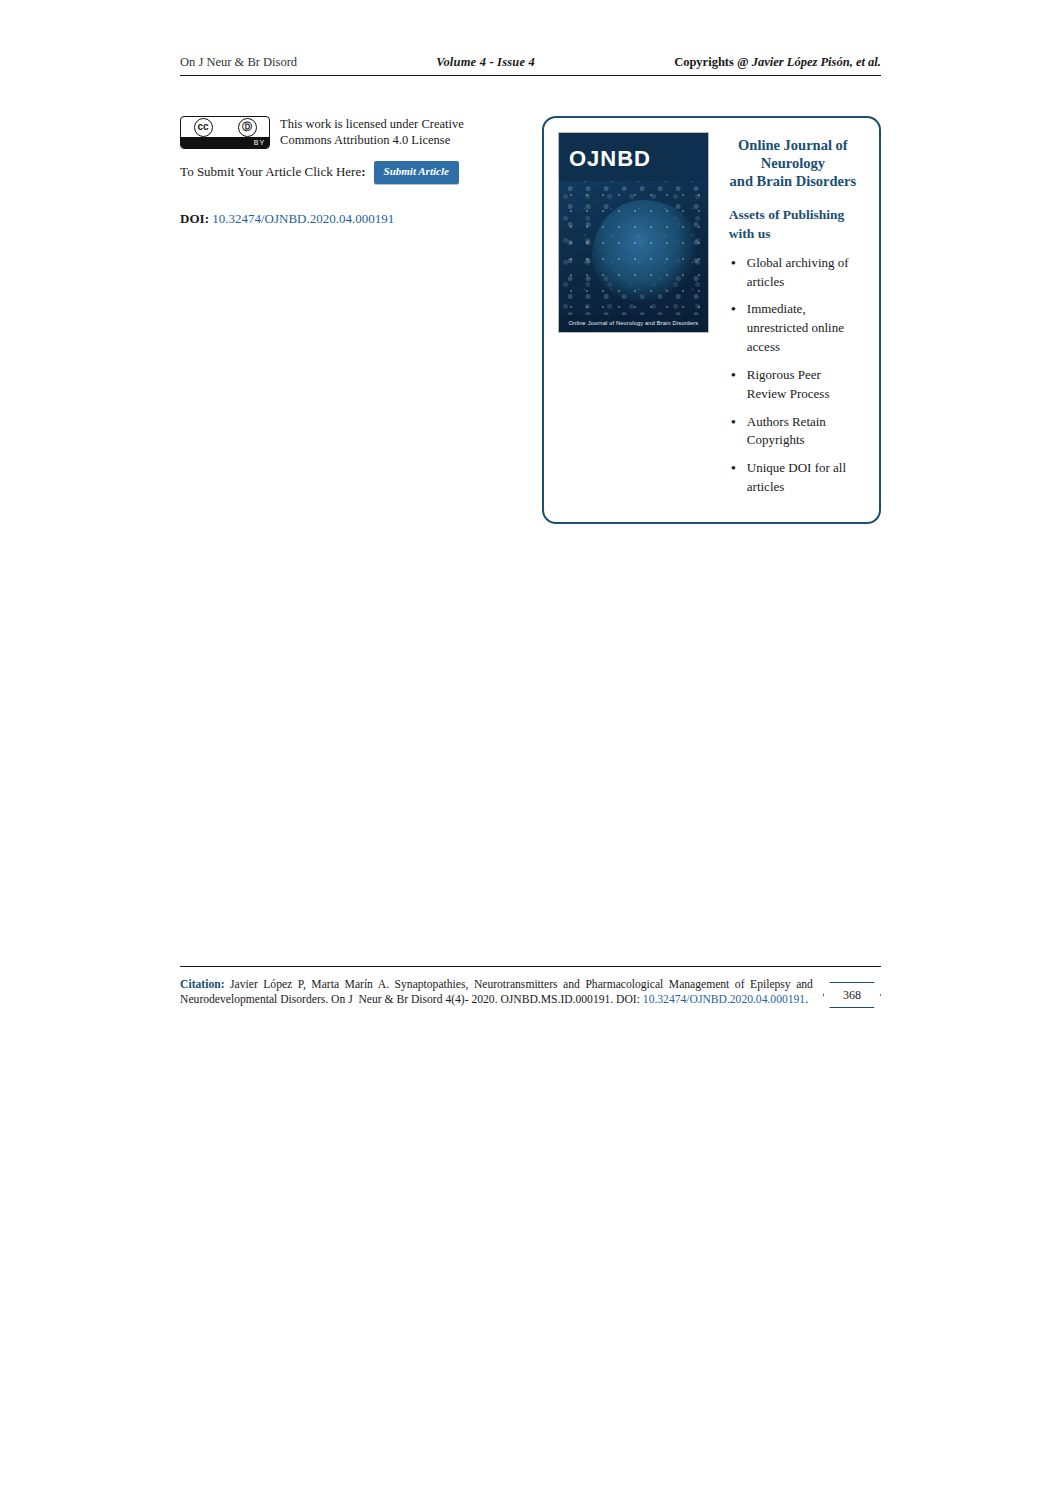On J Neur & Br Disord
Volume 4 - Issue 4
Copyrights @ Javier López Pisón, et al.
cc
Ⓓ
BY
This work is licensed under Creative
Commons Attribution 4.0 License
To Submit Your Article Click Here: Submit Article
DOI: 10.32474/OJNBD.2020.04.000191
OJNBD
Online Journal of Neurology and Brain Disorders
Online Journal of Neurology
and Brain Disorders
Assets of Publishing with us
Global archiving of articles
Immediate, unrestricted online access
Rigorous Peer Review Process
Authors Retain Copyrights
Unique DOI for all articles
Citation: Javier López P, Marta Marín A. Synaptopathies, Neurotransmitters and Pharmacological Management of Epilepsy and Neurodevelopmental Disorders. On J Neur & Br Disord 4(4)- 2020. OJNBD.MS.ID.000191. DOI: 10.32474/OJNBD.2020.04.000191.
368